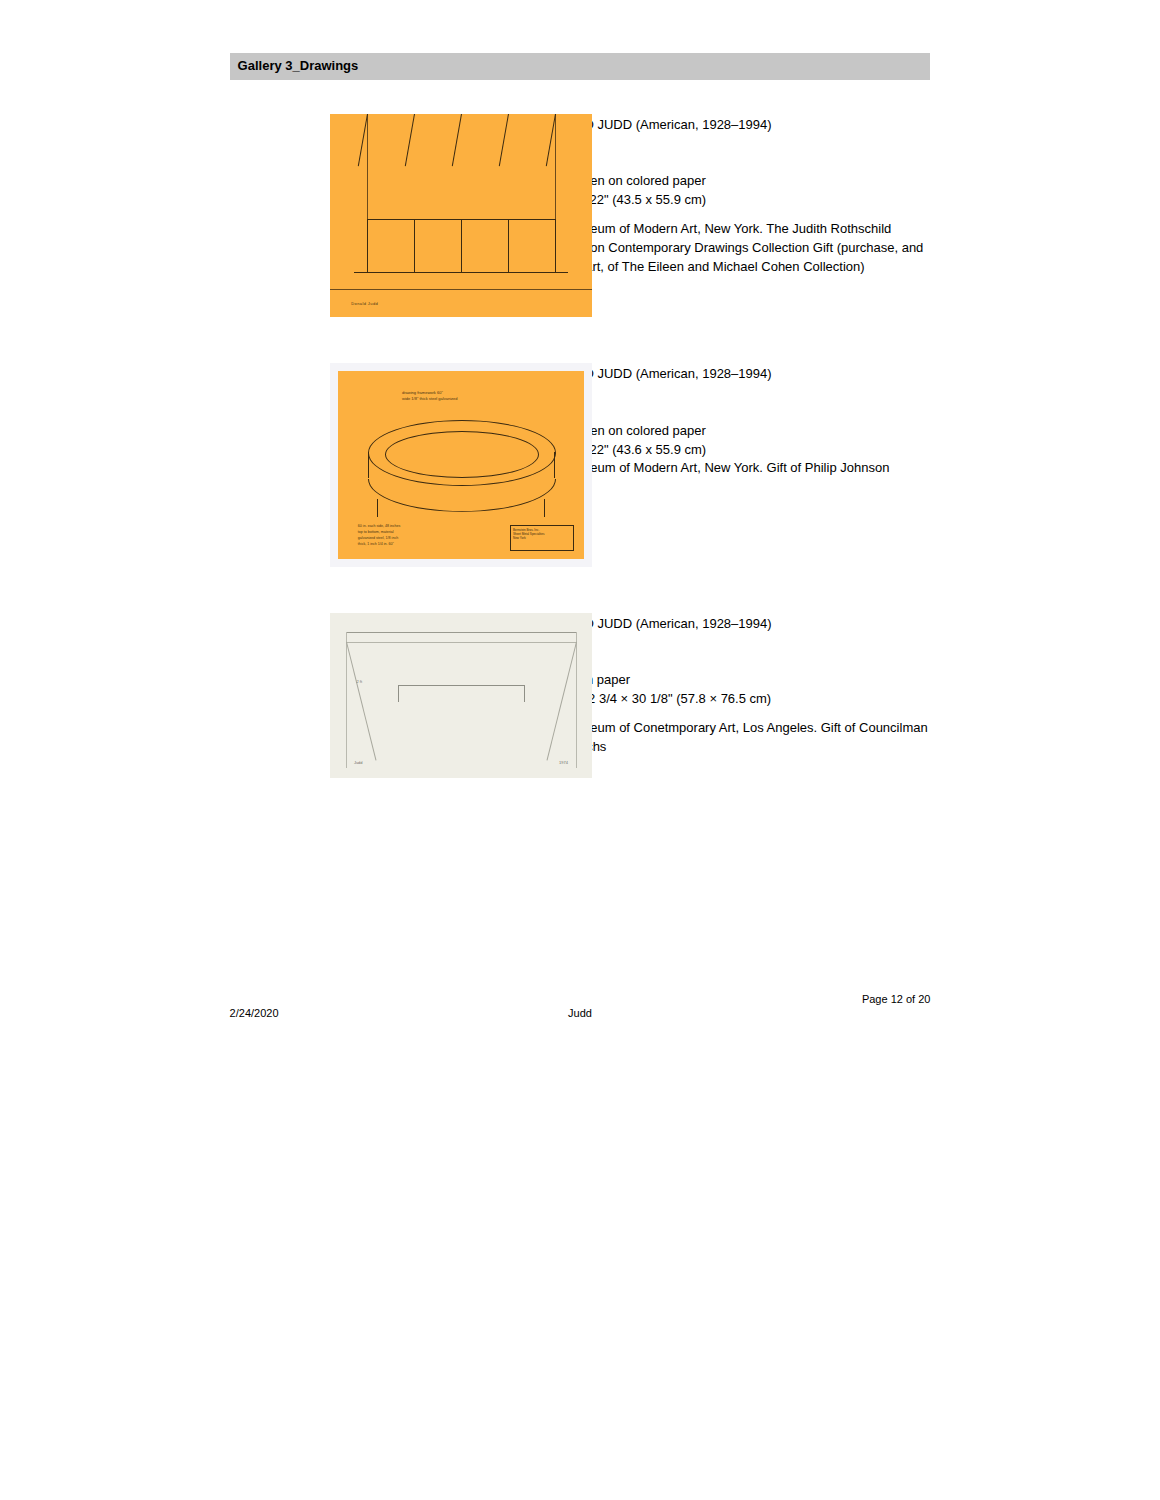Gallery 3_Drawings
Donald Judd
DONALD JUDD (American, 1928–1994)
Untitled
1970
Felt-tip pen on colored paper
17 1/8 x 22" (43.5 x 55.9 cm)
The Museum of Modern Art, New York. The Judith Rothschild Foundation Contemporary Drawings Collection Gift (purchase, and gift, in part, of The Eileen and Michael Cohen Collection)
drawing framework 60"
wide 1/8" thick steel galvanized
60 in. each side, 48 inches
top to bottom, material
galvanized steel, 1/8 inch
thick, 1 inch 1/4 in. 60"
Bernstein Bros. Inc.
Sheet Metal Specialties
New York
DONALD JUDD (American, 1928–1994)
Untitled
1971
Felt-tip pen on colored paper
17 1/8 x 22" (43.6 x 55.9 cm)
The Museum of Modern Art, New York. Gift of Philip Johnson
2 ft
Judd
1974
DONALD JUDD (American, 1928–1994)
Untitled
1974
Pencil on paper
Sheet: 22 3/4 × 30 1/8" (57.8 × 76.5 cm)
The Museum of Conetmporary Art, Los Angeles. Gift of Councilman Joel Wachs
2/24/2020
Judd
Page 12 of 20